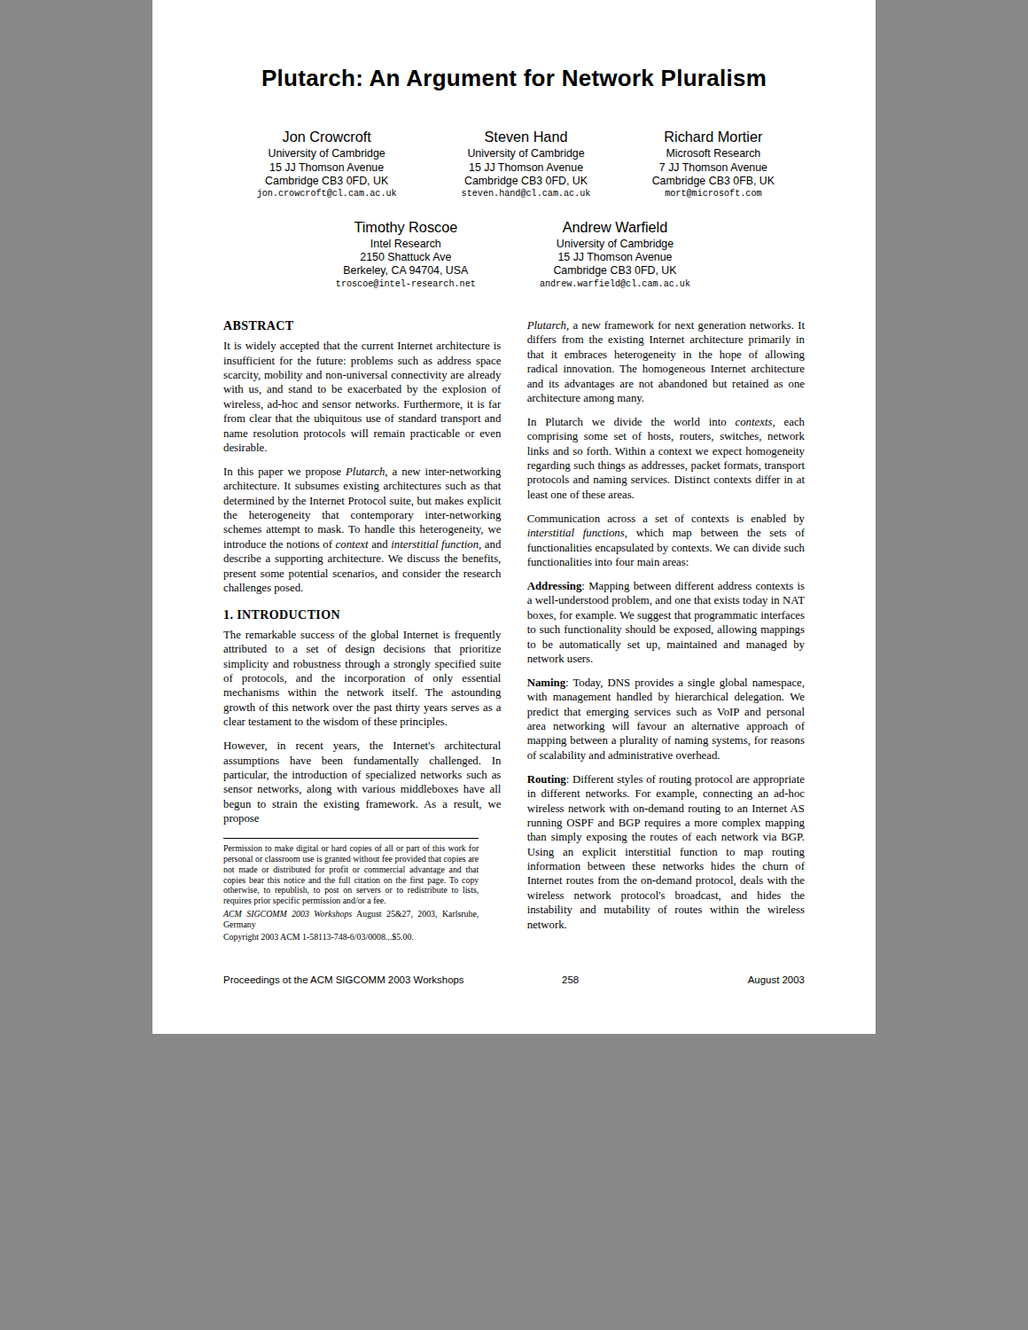Plutarch: An Argument for Network Pluralism
| Jon Crowcroft University of Cambridge 15 JJ Thomson Avenue Cambridge CB3 0FD, UK jon.crowcroft@cl.cam.ac.uk | Steven Hand University of Cambridge 15 JJ Thomson Avenue Cambridge CB3 0FD, UK steven.hand@cl.cam.ac.uk | Richard Mortier Microsoft Research 7 JJ Thomson Avenue Cambridge CB3 0FB, UK mort@microsoft.com |
| Timothy Roscoe Intel Research 2150 Shattuck Ave Berkeley, CA 94704, USA troscoe@intel-research.net | Andrew Warfield University of Cambridge 15 JJ Thomson Avenue Cambridge CB3 0FD, UK andrew.warfield@cl.cam.ac.uk |
ABSTRACT
It is widely accepted that the current Internet architecture is insufficient for the future: problems such as address space scarcity, mobility and non-universal connectivity are already with us, and stand to be exacerbated by the explosion of wireless, ad-hoc and sensor networks. Furthermore, it is far from clear that the ubiquitous use of standard transport and name resolution protocols will remain practicable or even desirable.
In this paper we propose Plutarch, a new inter-networking architecture. It subsumes existing architectures such as that determined by the Internet Protocol suite, but makes explicit the heterogeneity that contemporary inter-networking schemes attempt to mask. To handle this heterogeneity, we introduce the notions of context and interstitial function, and describe a supporting architecture. We discuss the benefits, present some potential scenarios, and consider the research challenges posed.
1. INTRODUCTION
The remarkable success of the global Internet is frequently attributed to a set of design decisions that prioritize simplicity and robustness through a strongly specified suite of protocols, and the incorporation of only essential mechanisms within the network itself. The astounding growth of this network over the past thirty years serves as a clear testament to the wisdom of these principles.
However, in recent years, the Internet's architectural assumptions have been fundamentally challenged. In particular, the introduction of specialized networks such as sensor networks, along with various middleboxes have all begun to strain the existing framework. As a result, we propose
Permission to make digital or hard copies of all or part of this work for personal or classroom use is granted without fee provided that copies are not made or distributed for profit or commercial advantage and that copies bear this notice and the full citation on the first page. To copy otherwise, to republish, to post on servers or to redistribute to lists, requires prior specific permission and/or a fee.
ACM SIGCOMM 2003 Workshops August 25&27, 2003, Karlsruhe, Germany
Copyright 2003 ACM 1-58113-748-6/03/0008...$5.00.
Plutarch, a new framework for next generation networks. It differs from the existing Internet architecture primarily in that it embraces heterogeneity in the hope of allowing radical innovation. The homogeneous Internet architecture and its advantages are not abandoned but retained as one architecture among many.
In Plutarch we divide the world into contexts, each comprising some set of hosts, routers, switches, network links and so forth. Within a context we expect homogeneity regarding such things as addresses, packet formats, transport protocols and naming services. Distinct contexts differ in at least one of these areas.
Communication across a set of contexts is enabled by interstitial functions, which map between the sets of functionalities encapsulated by contexts. We can divide such functionalities into four main areas:
Addressing: Mapping between different address contexts is a well-understood problem, and one that exists today in NAT boxes, for example. We suggest that programmatic interfaces to such functionality should be exposed, allowing mappings to be automatically set up, maintained and managed by network users.
Naming: Today, DNS provides a single global namespace, with management handled by hierarchical delegation. We predict that emerging services such as VoIP and personal area networking will favour an alternative approach of mapping between a plurality of naming systems, for reasons of scalability and administrative overhead.
Routing: Different styles of routing protocol are appropriate in different networks. For example, connecting an ad-hoc wireless network with on-demand routing to an Internet AS running OSPF and BGP requires a more complex mapping than simply exposing the routes of each network via BGP. Using an explicit interstitial function to map routing information between these networks hides the churn of Internet routes from the on-demand protocol, deals with the wireless network protocol's broadcast, and hides the instability and mutability of routes within the wireless network.
Proceedings ot the ACM SIGCOMM 2003 Workshops 258 August 2003